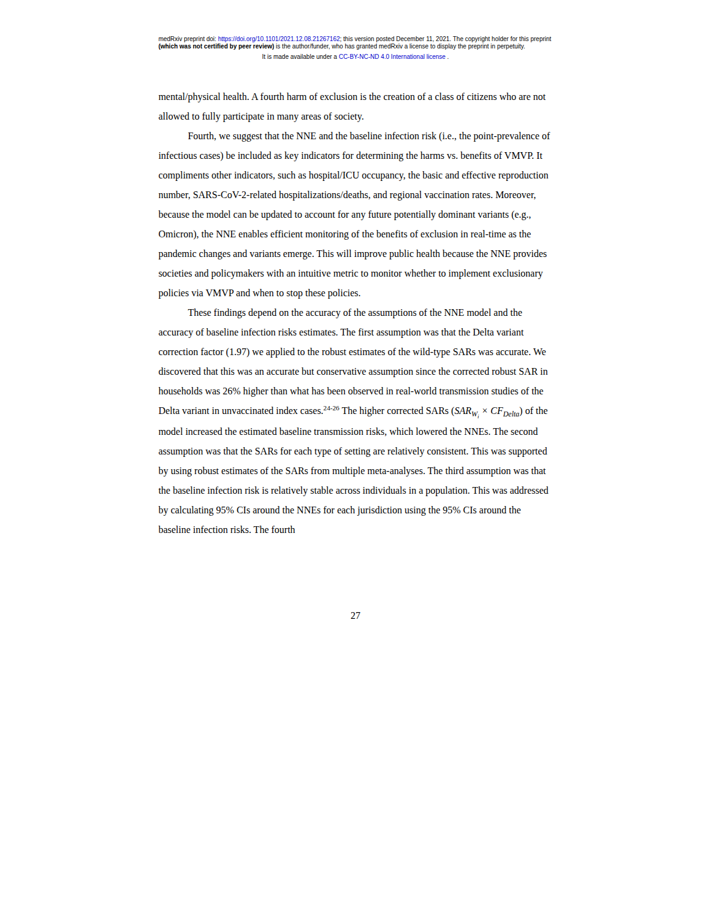medRxiv preprint doi: https://doi.org/10.1101/2021.12.08.21267162; this version posted December 11, 2021. The copyright holder for this preprint (which was not certified by peer review) is the author/funder, who has granted medRxiv a license to display the preprint in perpetuity.
It is made available under a CC-BY-NC-ND 4.0 International license .
mental/physical health. A fourth harm of exclusion is the creation of a class of citizens who are not allowed to fully participate in many areas of society.
Fourth, we suggest that the NNE and the baseline infection risk (i.e., the point-prevalence of infectious cases) be included as key indicators for determining the harms vs. benefits of VMVP. It compliments other indicators, such as hospital/ICU occupancy, the basic and effective reproduction number, SARS-CoV-2-related hospitalizations/deaths, and regional vaccination rates. Moreover, because the model can be updated to account for any future potentially dominant variants (e.g., Omicron), the NNE enables efficient monitoring of the benefits of exclusion in real-time as the pandemic changes and variants emerge. This will improve public health because the NNE provides societies and policymakers with an intuitive metric to monitor whether to implement exclusionary policies via VMVP and when to stop these policies.
These findings depend on the accuracy of the assumptions of the NNE model and the accuracy of baseline infection risks estimates. The first assumption was that the Delta variant correction factor (1.97) we applied to the robust estimates of the wild-type SARs was accurate. We discovered that this was an accurate but conservative assumption since the corrected robust SAR in households was 26% higher than what has been observed in real-world transmission studies of the Delta variant in unvaccinated index cases.24-26 The higher corrected SARs (SARWi × CFDelta) of the model increased the estimated baseline transmission risks, which lowered the NNEs. The second assumption was that the SARs for each type of setting are relatively consistent. This was supported by using robust estimates of the SARs from multiple meta-analyses. The third assumption was that the baseline infection risk is relatively stable across individuals in a population. This was addressed by calculating 95% CIs around the NNEs for each jurisdiction using the 95% CIs around the baseline infection risks. The fourth
27